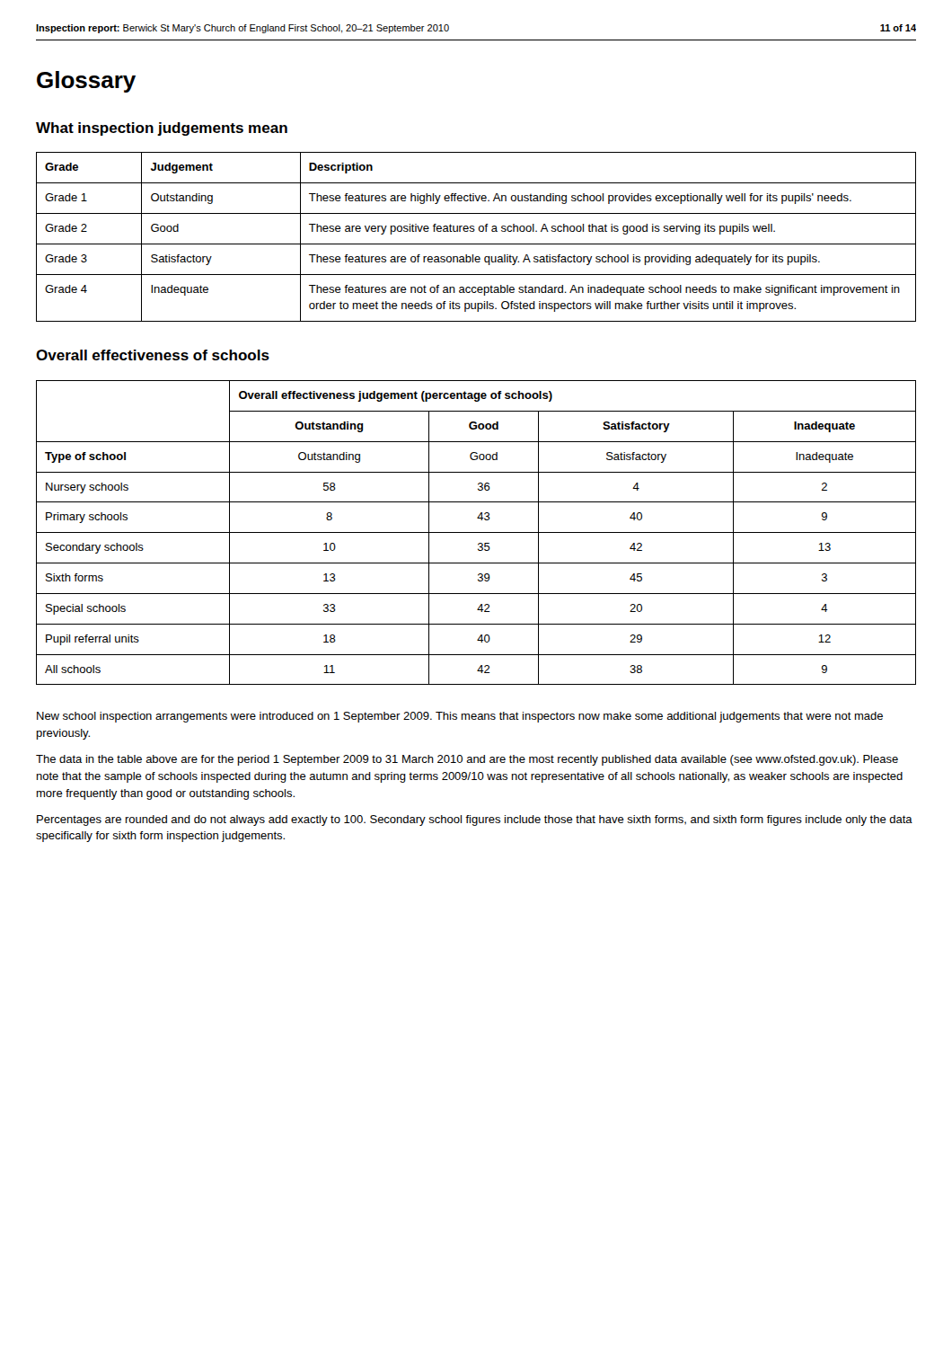Inspection report: Berwick St Mary's Church of England First School, 20–21 September 2010 11 of 14
Glossary
What inspection judgements mean
| Grade | Judgement | Description |
| --- | --- | --- |
| Grade 1 | Outstanding | These features are highly effective. An oustanding school provides exceptionally well for its pupils' needs. |
| Grade 2 | Good | These are very positive features of a school. A school that is good is serving its pupils well. |
| Grade 3 | Satisfactory | These features are of reasonable quality. A satisfactory school is providing adequately for its pupils. |
| Grade 4 | Inadequate | These features are not of an acceptable standard. An inadequate school needs to make significant improvement in order to meet the needs of its pupils. Ofsted inspectors will make further visits until it improves. |
Overall effectiveness of schools
| | Overall effectiveness judgement (percentage of schools) |
| --- | --- |
| Outstanding | Good | Satisfactory | Inadequate |
| Type of school | Outstanding | Good | Satisfactory | Inadequate |
| Nursery schools | 58 | 36 | 4 | 2 |
| Primary schools | 8 | 43 | 40 | 9 |
| Secondary schools | 10 | 35 | 42 | 13 |
| Sixth forms | 13 | 39 | 45 | 3 |
| Special schools | 33 | 42 | 20 | 4 |
| Pupil referral units | 18 | 40 | 29 | 12 |
| All schools | 11 | 42 | 38 | 9 |
New school inspection arrangements were introduced on 1 September 2009. This means that inspectors now make some additional judgements that were not made previously.
The data in the table above are for the period 1 September 2009 to 31 March 2010 and are the most recently published data available (see www.ofsted.gov.uk). Please note that the sample of schools inspected during the autumn and spring terms 2009/10 was not representative of all schools nationally, as weaker schools are inspected more frequently than good or outstanding schools.
Percentages are rounded and do not always add exactly to 100. Secondary school figures include those that have sixth forms, and sixth form figures include only the data specifically for sixth form inspection judgements.